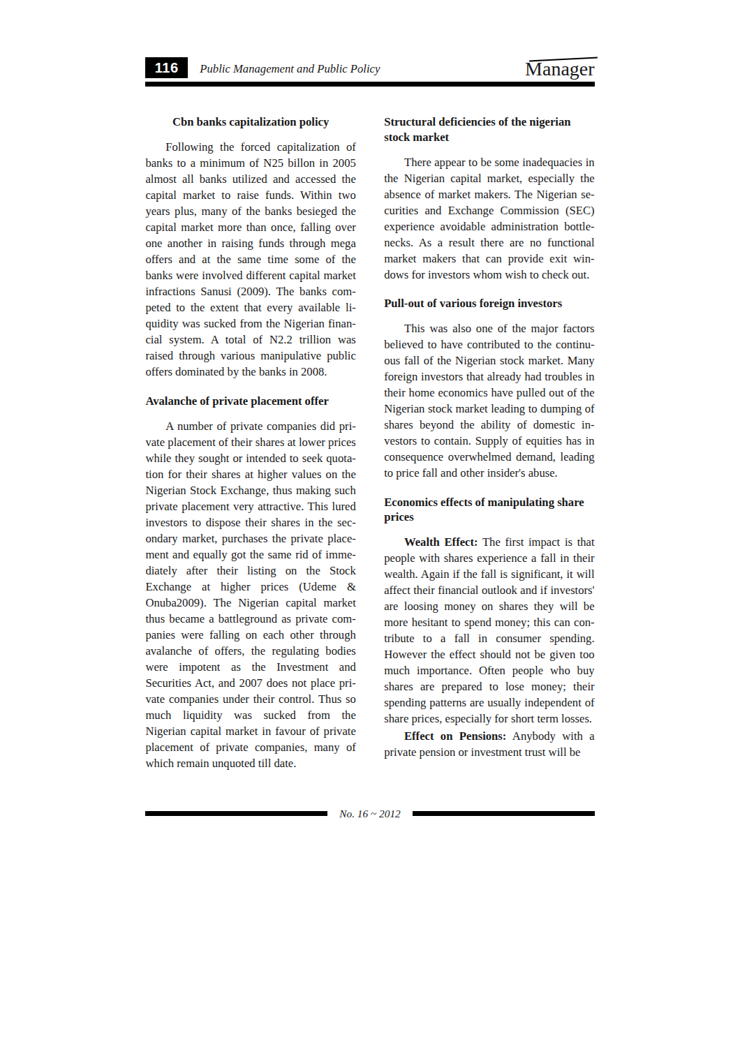116
Public Management and Public Policy
Manager
Cbn banks capitalization policy
Following the forced capitalization of banks to a minimum of N25 billon in 2005 almost all banks utilized and accessed the capital market to raise funds. Within two years plus, many of the banks besieged the capital market more than once, falling over one another in raising funds through mega offers and at the same time some of the banks were involved different capital market infractions Sanusi (2009). The banks competed to the extent that every available liquidity was sucked from the Nigerian financial system. A total of N2.2 trillion was raised through various manipulative public offers dominated by the banks in 2008.
Avalanche of private placement offer
A number of private companies did private placement of their shares at lower prices while they sought or intended to seek quotation for their shares at higher values on the Nigerian Stock Exchange, thus making such private placement very attractive. This lured investors to dispose their shares in the secondary market, purchases the private placement and equally got the same rid of immediately after their listing on the Stock Exchange at higher prices (Udeme & Onuba2009). The Nigerian capital market thus became a battleground as private companies were falling on each other through avalanche of offers, the regulating bodies were impotent as the Investment and Securities Act, and 2007 does not place private companies under their control. Thus so much liquidity was sucked from the Nigerian capital market in favour of private placement of private companies, many of which remain unquoted till date.
Structural deficiencies of the nigerian stock market
There appear to be some inadequacies in the Nigerian capital market, especially the absence of market makers. The Nigerian securities and Exchange Commission (SEC) experience avoidable administration bottlenecks. As a result there are no functional market makers that can provide exit windows for investors whom wish to check out.
Pull-out of various foreign investors
This was also one of the major factors believed to have contributed to the continuous fall of the Nigerian stock market. Many foreign investors that already had troubles in their home economics have pulled out of the Nigerian stock market leading to dumping of shares beyond the ability of domestic investors to contain. Supply of equities has in consequence overwhelmed demand, leading to price fall and other insider's abuse.
Economics effects of manipulating share prices
Wealth Effect: The first impact is that people with shares experience a fall in their wealth. Again if the fall is significant, it will affect their financial outlook and if investors' are loosing money on shares they will be more hesitant to spend money; this can contribute to a fall in consumer spending. However the effect should not be given too much importance. Often people who buy shares are prepared to lose money; their spending patterns are usually independent of share prices, especially for short term losses.
Effect on Pensions: Anybody with a private pension or investment trust will be
No. 16 ~ 2012